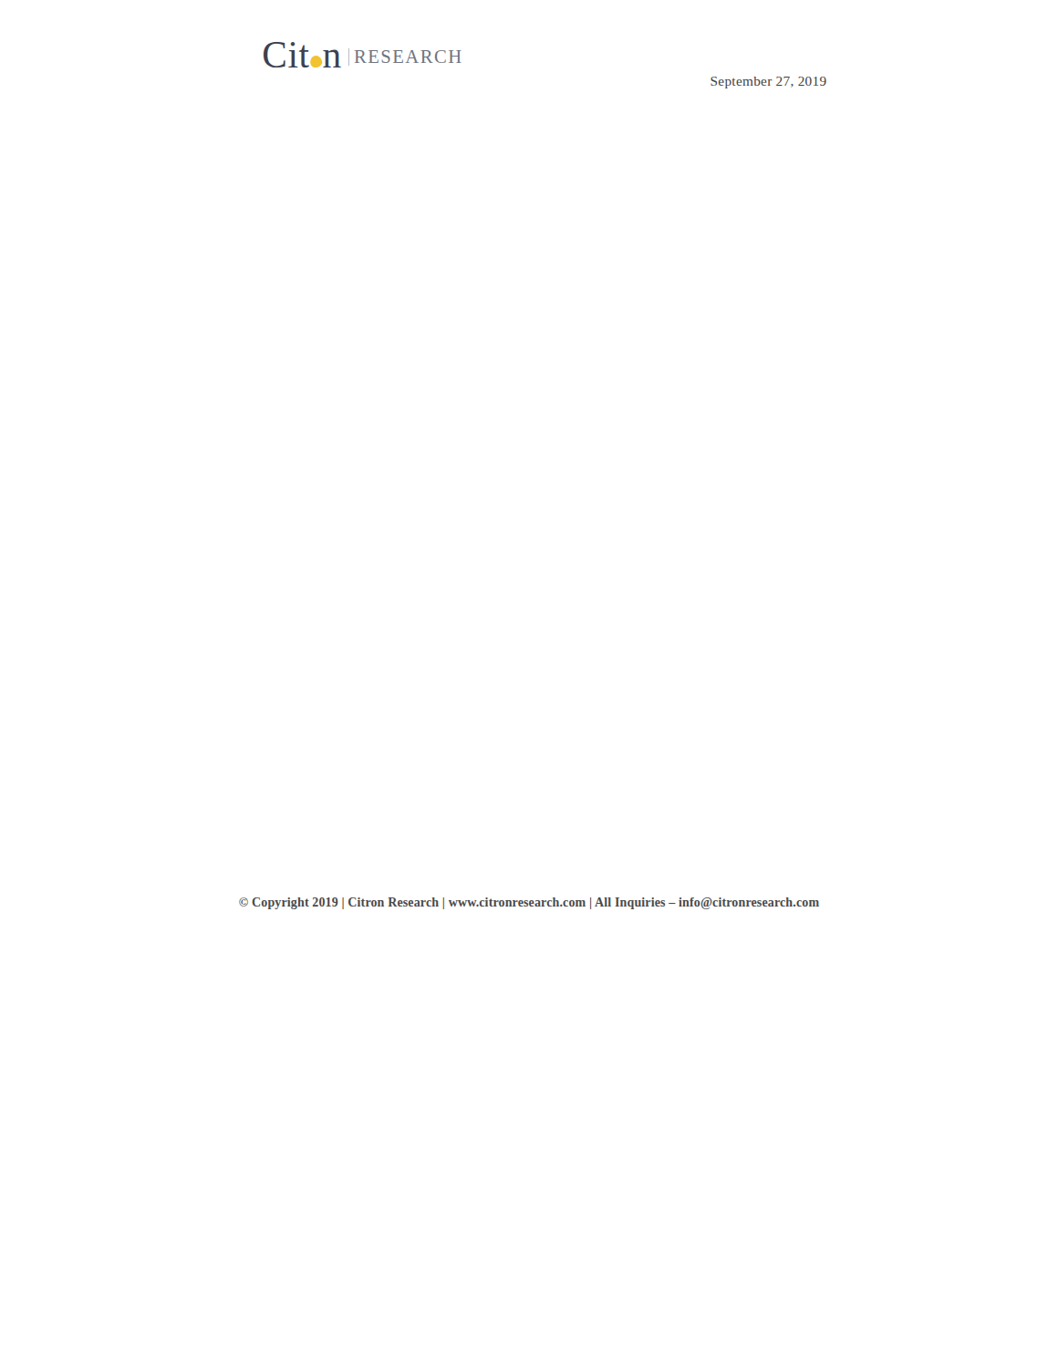Cit n RESEARCH
September 27, 2019
© Copyright 2019 | Citron Research | www.citronresearch.com | All Inquiries – info@citronresearch.com